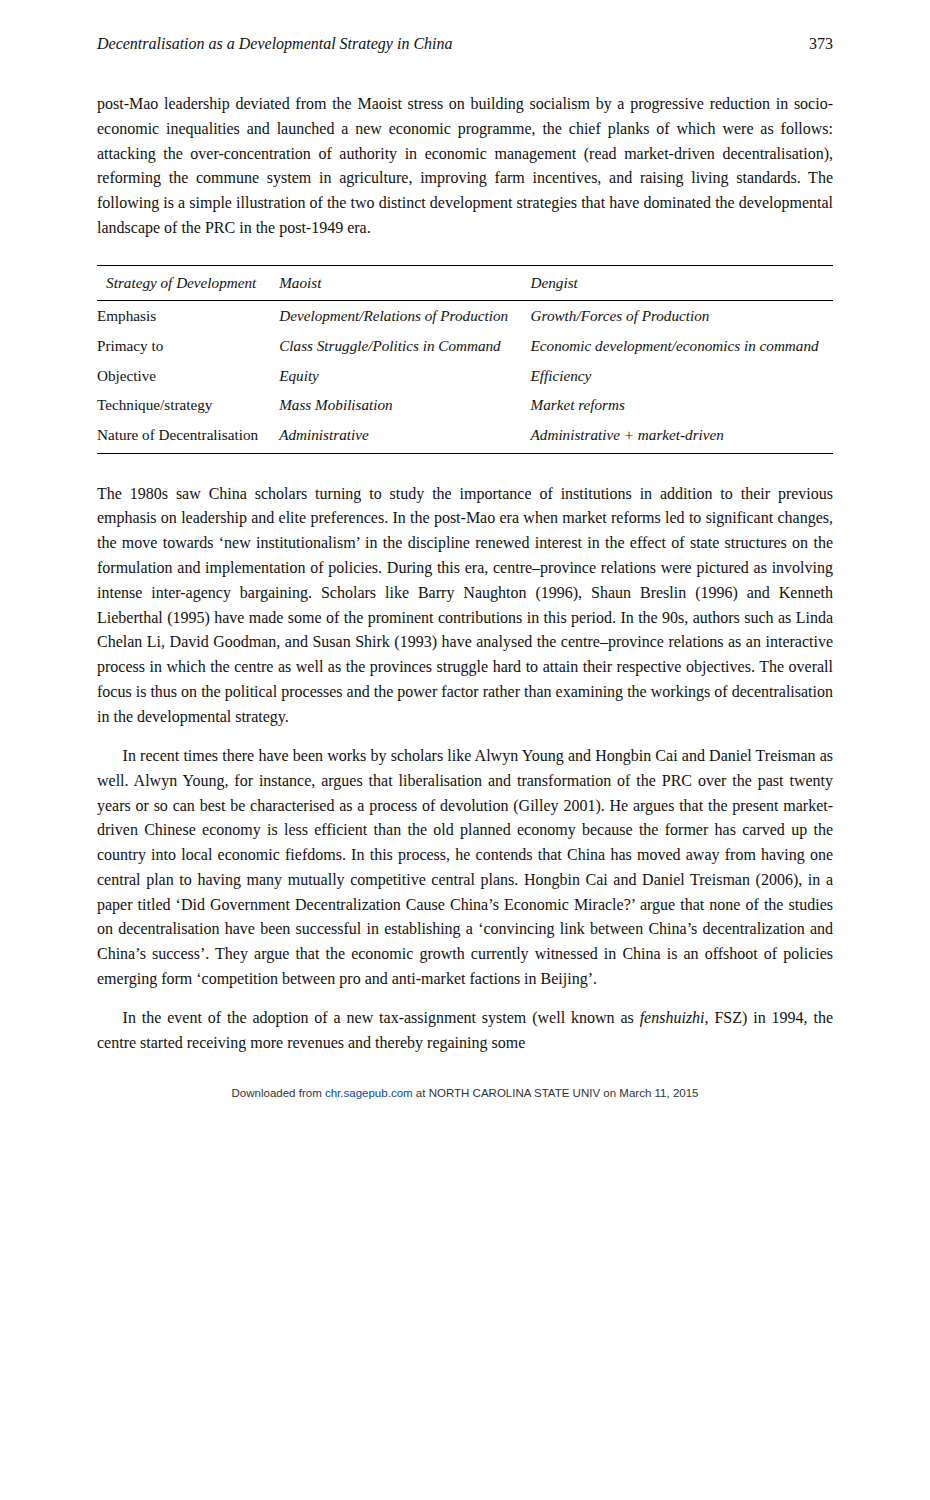Decentralisation as a Developmental Strategy in China 373
post-Mao leadership deviated from the Maoist stress on building socialism by a progressive reduction in socio-economic inequalities and launched a new economic programme, the chief planks of which were as follows: attacking the over-concentration of authority in economic management (read market-driven decentralisation), reforming the commune system in agriculture, improving farm incentives, and raising living standards. The following is a simple illustration of the two distinct development strategies that have dominated the developmental landscape of the PRC in the post-1949 era.
| Strategy of Development | Maoist | Dengist |
| --- | --- | --- |
| Emphasis | Development/Relations of Production | Growth/Forces of Production |
| Primacy to | Class Struggle/Politics in Command | Economic development/economics in command |
| Objective | Equity | Efficiency |
| Technique/strategy | Mass Mobilisation | Market reforms |
| Nature of Decentralisation | Administrative | Administrative + market-driven |
The 1980s saw China scholars turning to study the importance of institutions in addition to their previous emphasis on leadership and elite preferences. In the post-Mao era when market reforms led to significant changes, the move towards ‘new institutionalism’ in the discipline renewed interest in the effect of state structures on the formulation and implementation of policies. During this era, centre–province relations were pictured as involving intense inter-agency bargaining. Scholars like Barry Naughton (1996), Shaun Breslin (1996) and Kenneth Lieberthal (1995) have made some of the prominent contributions in this period. In the 90s, authors such as Linda Chelan Li, David Goodman, and Susan Shirk (1993) have analysed the centre–province relations as an interactive process in which the centre as well as the provinces struggle hard to attain their respective objectives. The overall focus is thus on the political processes and the power factor rather than examining the workings of decentralisation in the developmental strategy.
In recent times there have been works by scholars like Alwyn Young and Hongbin Cai and Daniel Treisman as well. Alwyn Young, for instance, argues that liberalisation and transformation of the PRC over the past twenty years or so can best be characterised as a process of devolution (Gilley 2001). He argues that the present market-driven Chinese economy is less efficient than the old planned economy because the former has carved up the country into local economic fiefdoms. In this process, he contends that China has moved away from having one central plan to having many mutually competitive central plans. Hongbin Cai and Daniel Treisman (2006), in a paper titled ‘Did Government Decentralization Cause China’s Economic Miracle?’ argue that none of the studies on decentralisation have been successful in establishing a ‘convincing link between China’s decentralization and China’s success’. They argue that the economic growth currently witnessed in China is an offshoot of policies emerging form ‘competition between pro and anti-market factions in Beijing’.
In the event of the adoption of a new tax-assignment system (well known as fenshuizhi, FSZ) in 1994, the centre started receiving more revenues and thereby regaining some
Downloaded from chr.sagepub.com at NORTH CAROLINA STATE UNIV on March 11, 2015